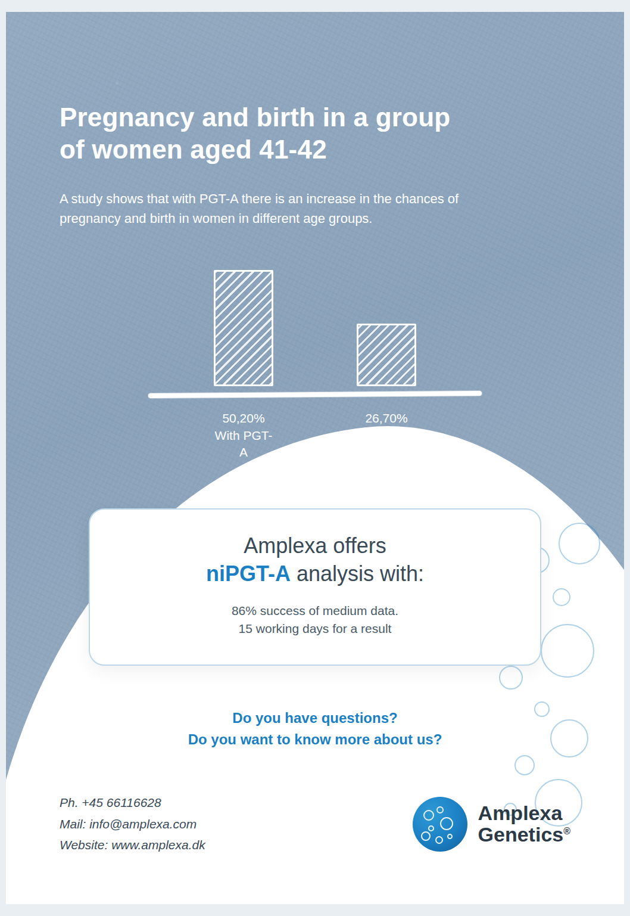Pregnancy and birth in a group
of women aged 41-42
A study shows that with PGT-A there is an increase in the chances of pregnancy and birth in women in different age groups.
50,20%
With PGT-A
26,70%
No PGT-A
Amplexa offers
niPGT-A analysis with:
86% success of medium data.
15 working days for a result
Do you have questions?
Do you want to know more about us?
Ph. +45 66116628
Mail: info@amplexa.com
Website: www.amplexa.dk
Amplexa
Genetics®